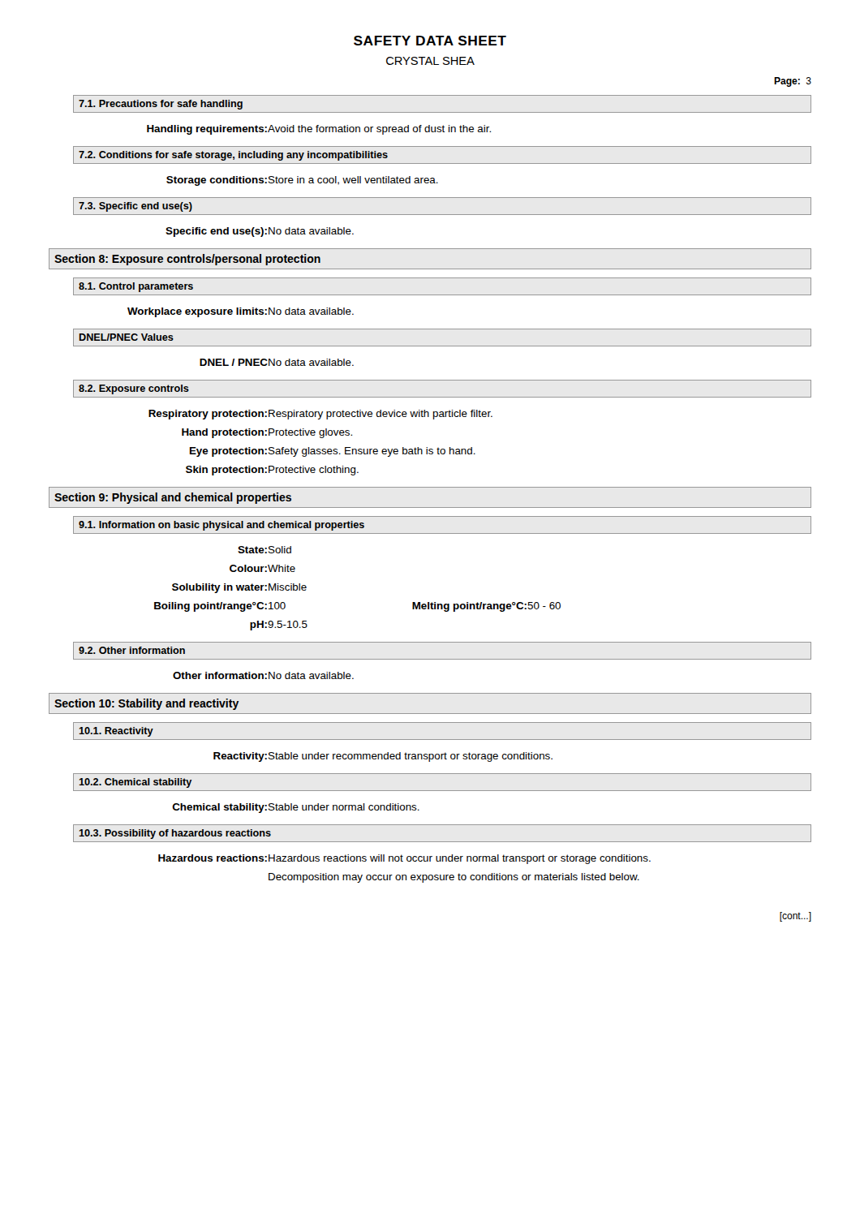SAFETY DATA SHEET
CRYSTAL SHEA
Page: 3
7.1. Precautions for safe handling
| Handling requirements: | Avoid the formation or spread of dust in the air. |
7.2. Conditions for safe storage, including any incompatibilities
| Storage conditions: | Store in a cool, well ventilated area. |
7.3. Specific end use(s)
| Specific end use(s): | No data available. |
Section 8: Exposure controls/personal protection
8.1. Control parameters
| Workplace exposure limits: | No data available. |
DNEL/PNEC Values
| DNEL / PNEC | No data available. |
8.2. Exposure controls
| Respiratory protection: | Respiratory protective device with particle filter. |
| Hand protection: | Protective gloves. |
| Eye protection: | Safety glasses. Ensure eye bath is to hand. |
| Skin protection: | Protective clothing. |
Section 9: Physical and chemical properties
9.1. Information on basic physical and chemical properties
| State: | Solid | | |
| Colour: | White | | |
| Solubility in water: | Miscible | | |
| Boiling point/range°C: | 100 | Melting point/range°C: | 50 - 60 |
| pH: | 9.5-10.5 | | |
9.2. Other information
| Other information: | No data available. |
Section 10: Stability and reactivity
10.1. Reactivity
| Reactivity: | Stable under recommended transport or storage conditions. |
10.2. Chemical stability
| Chemical stability: | Stable under normal conditions. |
10.3. Possibility of hazardous reactions
| Hazardous reactions: | Hazardous reactions will not occur under normal transport or storage conditions. |
| | Decomposition may occur on exposure to conditions or materials listed below. |
[cont...]